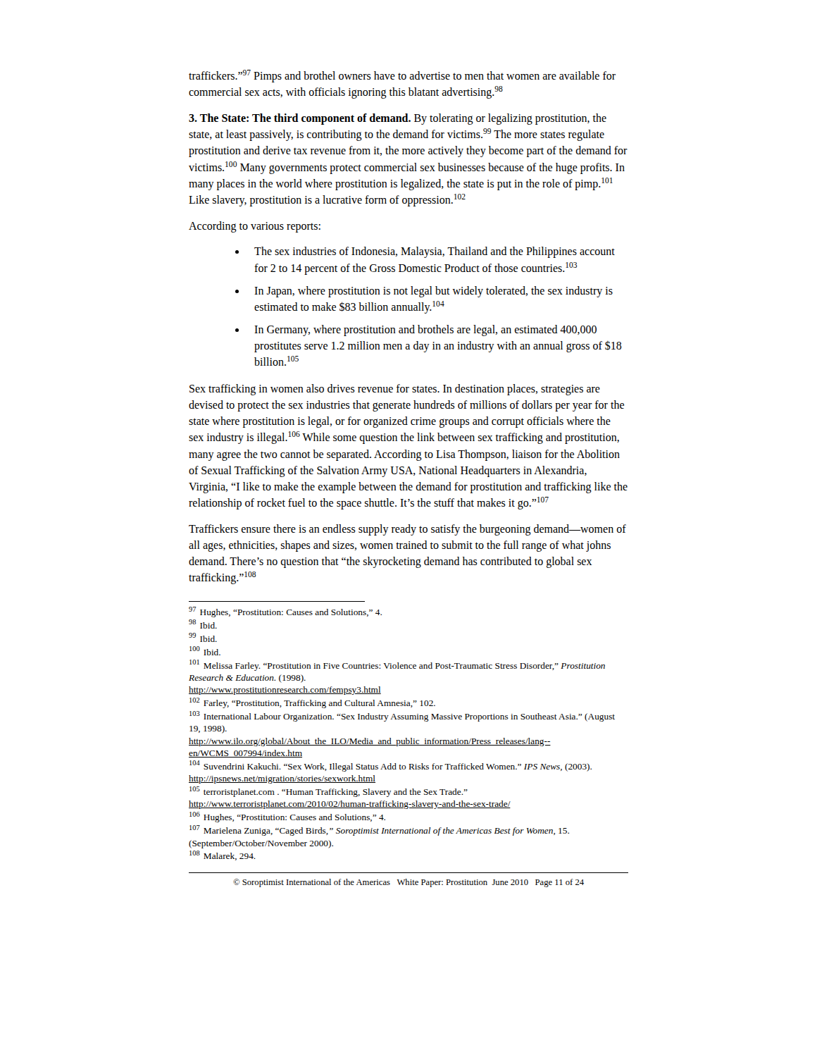traffickers.”97 Pimps and brothel owners have to advertise to men that women are available for commercial sex acts, with officials ignoring this blatant advertising.98
3. The State: The third component of demand. By tolerating or legalizing prostitution, the state, at least passively, is contributing to the demand for victims.99 The more states regulate prostitution and derive tax revenue from it, the more actively they become part of the demand for victims.100 Many governments protect commercial sex businesses because of the huge profits. In many places in the world where prostitution is legalized, the state is put in the role of pimp.101 Like slavery, prostitution is a lucrative form of oppression.102
According to various reports:
The sex industries of Indonesia, Malaysia, Thailand and the Philippines account for 2 to 14 percent of the Gross Domestic Product of those countries.103
In Japan, where prostitution is not legal but widely tolerated, the sex industry is estimated to make $83 billion annually.104
In Germany, where prostitution and brothels are legal, an estimated 400,000 prostitutes serve 1.2 million men a day in an industry with an annual gross of $18 billion.105
Sex trafficking in women also drives revenue for states. In destination places, strategies are devised to protect the sex industries that generate hundreds of millions of dollars per year for the state where prostitution is legal, or for organized crime groups and corrupt officials where the sex industry is illegal.106 While some question the link between sex trafficking and prostitution, many agree the two cannot be separated. According to Lisa Thompson, liaison for the Abolition of Sexual Trafficking of the Salvation Army USA, National Headquarters in Alexandria, Virginia, “I like to make the example between the demand for prostitution and trafficking like the relationship of rocket fuel to the space shuttle. It’s the stuff that makes it go.”107
Traffickers ensure there is an endless supply ready to satisfy the burgeoning demand—women of all ages, ethnicities, shapes and sizes, women trained to submit to the full range of what johns demand. There’s no question that “the skyrocketing demand has contributed to global sex trafficking.”108
97 Hughes, “Prostitution: Causes and Solutions,” 4.
98 Ibid.
99 Ibid.
100 Ibid.
101 Melissa Farley. “Prostitution in Five Countries: Violence and Post-Traumatic Stress Disorder,” Prostitution Research & Education. (1998).
http://www.prostitutionresearch.com/fempsy3.html
102 Farley, “Prostitution, Trafficking and Cultural Amnesia,” 102.
103 International Labour Organization. “Sex Industry Assuming Massive Proportions in Southeast Asia.” (August 19, 1998).
http://www.ilo.org/global/About_the_ILO/Media_and_public_information/Press_releases/lang--en/WCMS_007994/index.htm
104 Suvendrini Kakuchi. “Sex Work, Illegal Status Add to Risks for Trafficked Women.” IPS News, (2003). http://ipsnews.net/migration/stories/sexwork.html
105 terroristplanet.com . “Human Trafficking, Slavery and the Sex Trade.”
http://www.terroristplanet.com/2010/02/human-trafficking-slavery-and-the-sex-trade/
106 Hughes, “Prostitution: Causes and Solutions,” 4.
107 Marielena Zuniga, “Caged Birds,” Soroptimist International of the Americas Best for Women, 15. (September/October/November 2000).
108 Malarek, 294.
© Soroptimist International of the Americas White Paper: Prostitution June 2010 Page 11 of 24